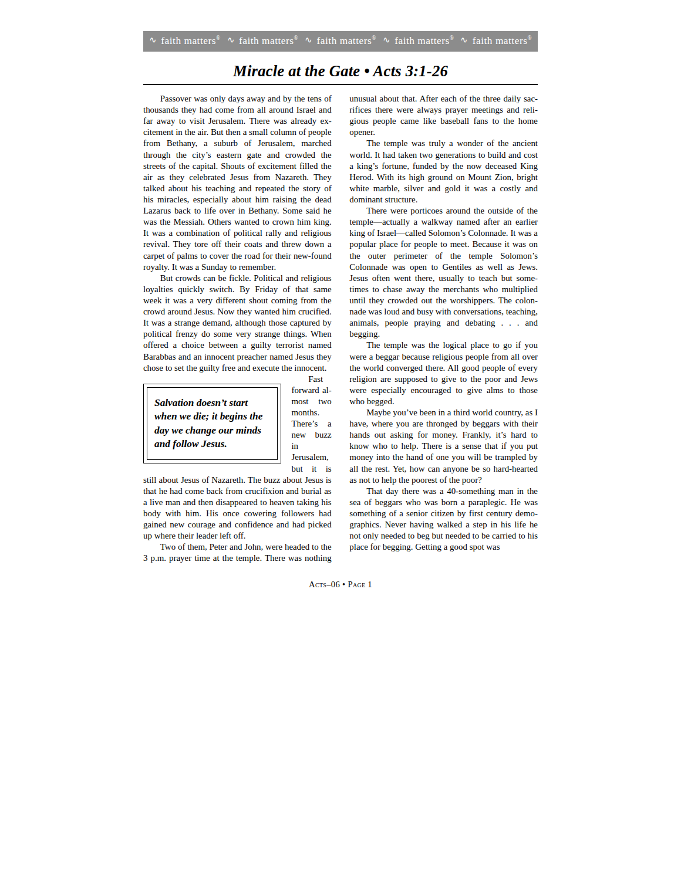∿ faith matters® ∿ faith matters® ∿ faith matters® ∿ faith matters® ∿ faith matters®
Miracle at the Gate • Acts 3:1-26
Passover was only days away and by the tens of thousands they had come from all around Israel and far away to visit Jerusalem. There was already excitement in the air. But then a small column of people from Bethany, a suburb of Jerusalem, marched through the city’s eastern gate and crowded the streets of the capital. Shouts of excitement filled the air as they celebrated Jesus from Nazareth. They talked about his teaching and repeated the story of his miracles, especially about him raising the dead Lazarus back to life over in Bethany. Some said he was the Messiah. Others wanted to crown him king. It was a combination of political rally and religious revival. They tore off their coats and threw down a carpet of palms to cover the road for their new-found royalty. It was a Sunday to remember.
But crowds can be fickle. Political and religious loyalties quickly switch. By Friday of that same week it was a very different shout coming from the crowd around Jesus. Now they wanted him crucified. It was a strange demand, although those captured by political frenzy do some very strange things. When offered a choice between a guilty terrorist named Barabbas and an innocent preacher named Jesus they chose to set the guilty free and execute the innocent.
Salvation doesn’t start when we die; it begins the day we change our minds and follow Jesus.
Fast forward almost two months. There’s a new buzz in Jerusalem, but it is still about Jesus of Nazareth. The buzz about Jesus is that he had come back from crucifixion and burial as a live man and then disappeared to heaven taking his body with him. His once cowering followers had gained new courage and confidence and had picked up where their leader left off.
Two of them, Peter and John, were headed to the 3 p.m. prayer time at the temple. There was nothing unusual about that. After each of the three daily sacrifices there were always prayer meetings and religious people came like baseball fans to the home opener.
The temple was truly a wonder of the ancient world. It had taken two generations to build and cost a king’s fortune, funded by the now deceased King Herod. With its high ground on Mount Zion, bright white marble, silver and gold it was a costly and dominant structure.
There were porticoes around the outside of the temple—actually a walkway named after an earlier king of Israel—called Solomon’s Colonnade. It was a popular place for people to meet. Because it was on the outer perimeter of the temple Solomon’s Colonnade was open to Gentiles as well as Jews. Jesus often went there, usually to teach but sometimes to chase away the merchants who multiplied until they crowded out the worshippers. The colonnade was loud and busy with conversations, teaching, animals, people praying and debating . . . and begging.
The temple was the logical place to go if you were a beggar because religious people from all over the world converged there. All good people of every religion are supposed to give to the poor and Jews were especially encouraged to give alms to those who begged.
Maybe you’ve been in a third world country, as I have, where you are thronged by beggars with their hands out asking for money. Frankly, it’s hard to know who to help. There is a sense that if you put money into the hand of one you will be trampled by all the rest. Yet, how can anyone be so hard-hearted as not to help the poorest of the poor?
That day there was a 40-something man in the sea of beggars who was born a paraplegic. He was something of a senior citizen by first century demographics. Never having walked a step in his life he not only needed to beg but needed to be carried to his place for begging. Getting a good spot was
Acts–06 • Page 1